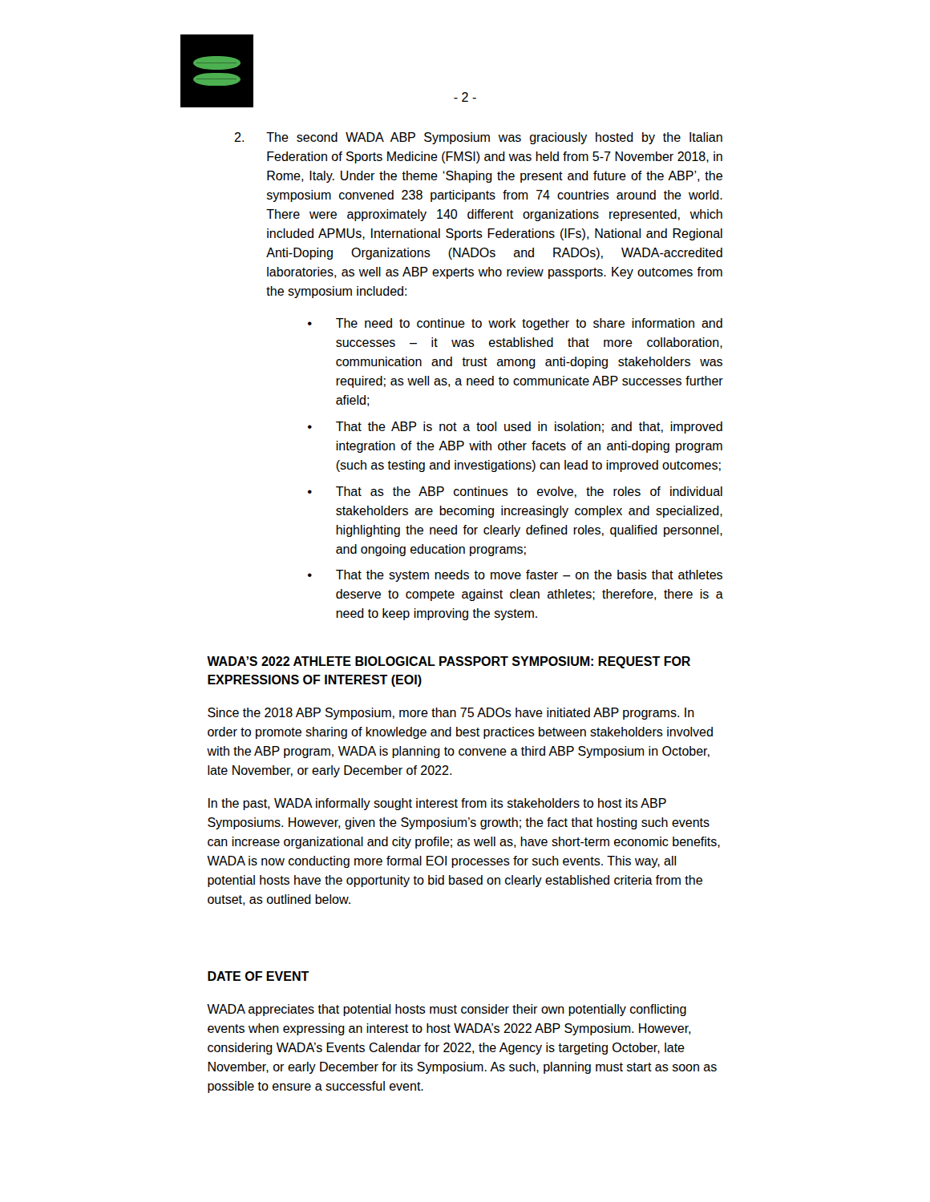- 2 -
The second WADA ABP Symposium was graciously hosted by the Italian Federation of Sports Medicine (FMSI) and was held from 5-7 November 2018, in Rome, Italy. Under the theme ‘Shaping the present and future of the ABP’, the symposium convened 238 participants from 74 countries around the world. There were approximately 140 different organizations represented, which included APMUs, International Sports Federations (IFs), National and Regional Anti-Doping Organizations (NADOs and RADOs), WADA-accredited laboratories, as well as ABP experts who review passports. Key outcomes from the symposium included:
The need to continue to work together to share information and successes – it was established that more collaboration, communication and trust among anti-doping stakeholders was required; as well as, a need to communicate ABP successes further afield;
That the ABP is not a tool used in isolation; and that, improved integration of the ABP with other facets of an anti-doping program (such as testing and investigations) can lead to improved outcomes;
That as the ABP continues to evolve, the roles of individual stakeholders are becoming increasingly complex and specialized, highlighting the need for clearly defined roles, qualified personnel, and ongoing education programs;
That the system needs to move faster – on the basis that athletes deserve to compete against clean athletes; therefore, there is a need to keep improving the system.
WADA’S 2022 ATHLETE BIOLOGICAL PASSPORT SYMPOSIUM: REQUEST FOR EXPRESSIONS OF INTEREST (EOI)
Since the 2018 ABP Symposium, more than 75 ADOs have initiated ABP programs. In order to promote sharing of knowledge and best practices between stakeholders involved with the ABP program, WADA is planning to convene a third ABP Symposium in October, late November, or early December of 2022.
In the past, WADA informally sought interest from its stakeholders to host its ABP Symposiums. However, given the Symposium’s growth; the fact that hosting such events can increase organizational and city profile; as well as, have short-term economic benefits, WADA is now conducting more formal EOI processes for such events. This way, all potential hosts have the opportunity to bid based on clearly established criteria from the outset, as outlined below.
DATE OF EVENT
WADA appreciates that potential hosts must consider their own potentially conflicting events when expressing an interest to host WADA’s 2022 ABP Symposium. However, considering WADA’s Events Calendar for 2022, the Agency is targeting October, late November, or early December for its Symposium. As such, planning must start as soon as possible to ensure a successful event.